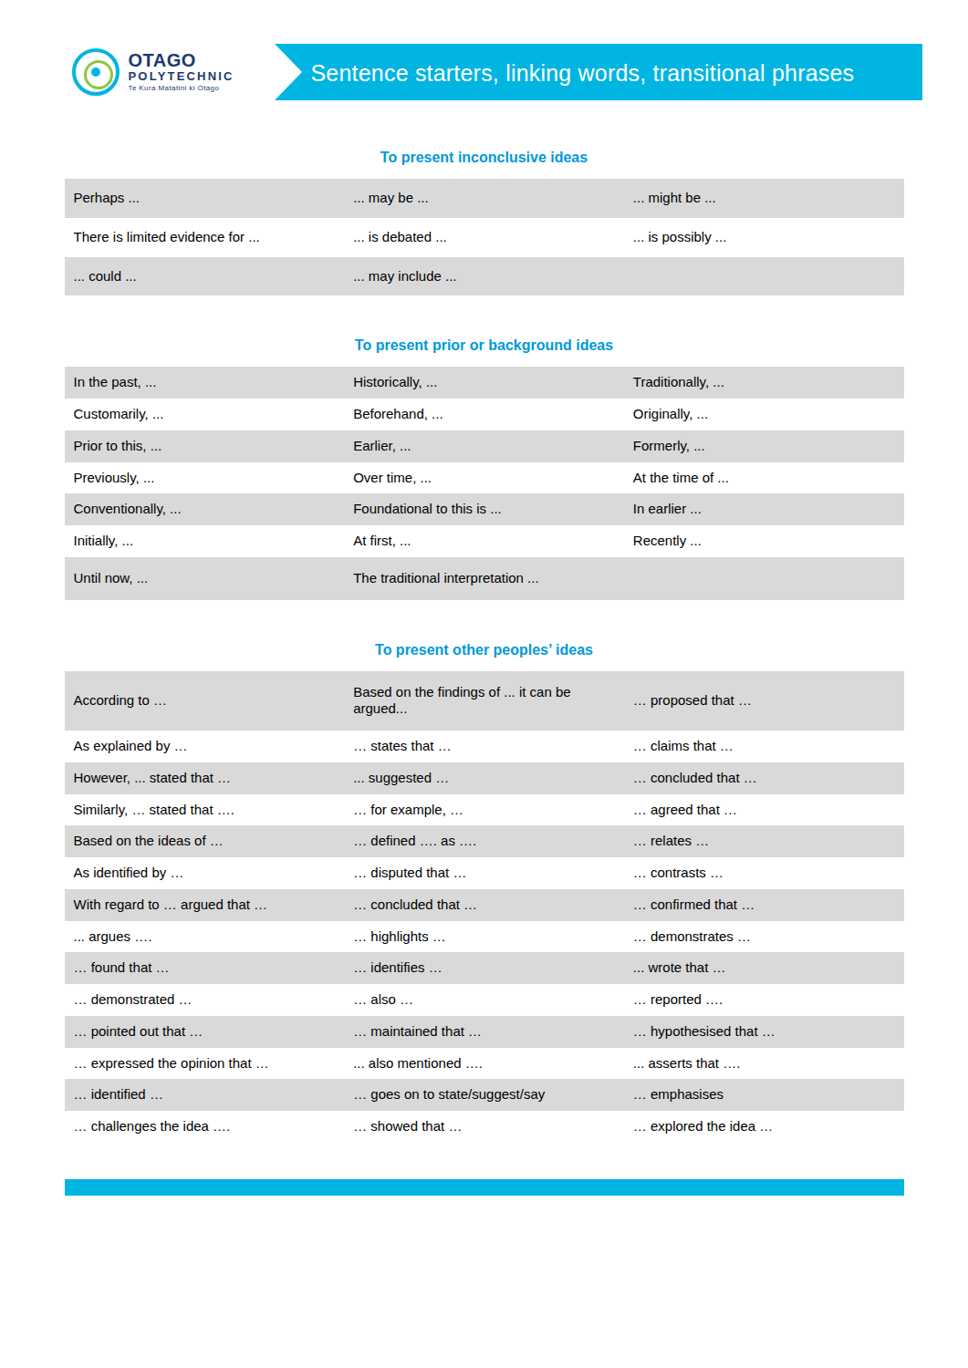OTAGO
POLYTECHNIC
Te Kura Matatini ki Otago
Sentence starters, linking words, transitional phrases
To present inconclusive ideas
| Perhaps ... | ... may be ... | ... might be ... |
| There is limited evidence for ... | ... is debated ... | ... is possibly ... |
| ... could ... | ... may include ... | |
To present prior or background ideas
| In the past, ... | Historically, ... | Traditionally, ... |
| Customarily, ... | Beforehand, ... | Originally, ... |
| Prior to this, ... | Earlier, ... | Formerly, ... |
| Previously, ... | Over time, ... | At the time of ... |
| Conventionally, ... | Foundational to this is ... | In earlier ... |
| Initially, ... | At first, ... | Recently ... |
| Until now, ... | The traditional interpretation ... |
To present other peoples’ ideas
| According to … | Based on the findings of ... it can be argued... | … proposed that … |
| As explained by … | … states that … | … claims that … |
| However, ... stated that … | ... suggested … | … concluded that … |
| Similarly, … stated that …. | … for example, … | … agreed that … |
| Based on the ideas of … | … defined …. as …. | … relates … |
| As identified by … | … disputed that … | … contrasts … |
| With regard to … argued that … | … concluded that … | … confirmed that … |
| ... argues …. | … highlights … | … demonstrates … |
| … found that … | … identifies … | ... wrote that … |
| … demonstrated … | … also … | … reported …. |
| … pointed out that … | … maintained that … | … hypothesised that … |
| … expressed the opinion that … | ... also mentioned …. | ... asserts that …. |
| … identified … | … goes on to state/suggest/say | … emphasises |
| … challenges the idea …. | … showed that … | … explored the idea … |